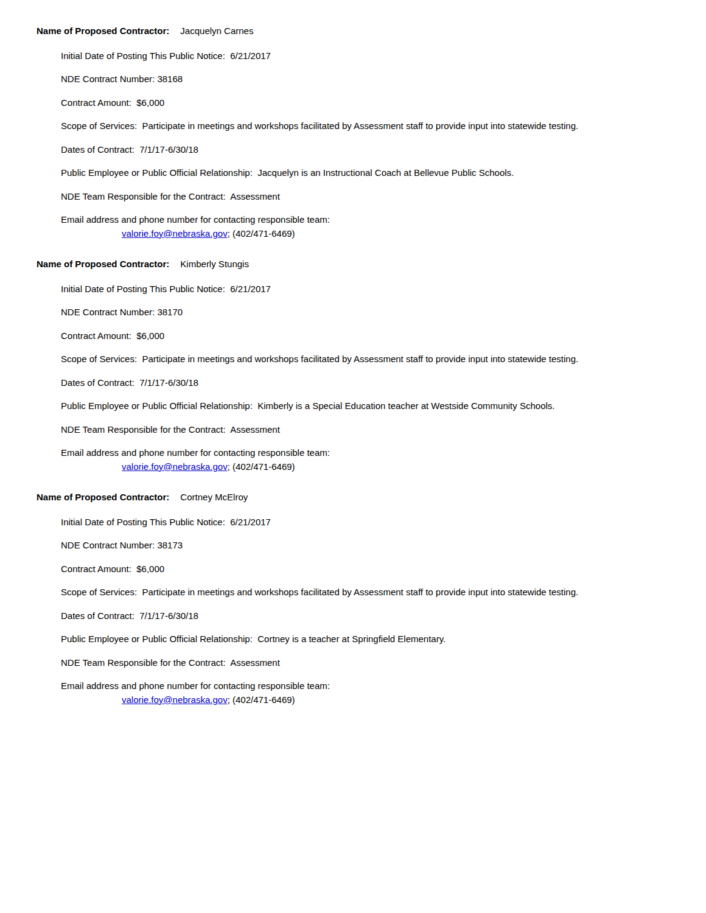Name of Proposed Contractor:Jacquelyn Carnes
Initial Date of Posting This Public Notice: 6/21/2017
NDE Contract Number: 38168
Contract Amount: $6,000
Scope of Services: Participate in meetings and workshops facilitated by Assessment staff to provide input into statewide testing.
Dates of Contract: 7/1/17-6/30/18
Public Employee or Public Official Relationship: Jacquelyn is an Instructional Coach at Bellevue Public Schools.
NDE Team Responsible for the Contract: Assessment
Email address and phone number for contacting responsible team:
valorie.foy@nebraska.gov; (402/471-6469)
Name of Proposed Contractor:Kimberly Stungis
Initial Date of Posting This Public Notice: 6/21/2017
NDE Contract Number: 38170
Contract Amount: $6,000
Scope of Services: Participate in meetings and workshops facilitated by Assessment staff to provide input into statewide testing.
Dates of Contract: 7/1/17-6/30/18
Public Employee or Public Official Relationship: Kimberly is a Special Education teacher at Westside Community Schools.
NDE Team Responsible for the Contract: Assessment
Email address and phone number for contacting responsible team:
valorie.foy@nebraska.gov; (402/471-6469)
Name of Proposed Contractor:Cortney McElroy
Initial Date of Posting This Public Notice: 6/21/2017
NDE Contract Number: 38173
Contract Amount: $6,000
Scope of Services: Participate in meetings and workshops facilitated by Assessment staff to provide input into statewide testing.
Dates of Contract: 7/1/17-6/30/18
Public Employee or Public Official Relationship: Cortney is a teacher at Springfield Elementary.
NDE Team Responsible for the Contract: Assessment
Email address and phone number for contacting responsible team:
valorie.foy@nebraska.gov; (402/471-6469)